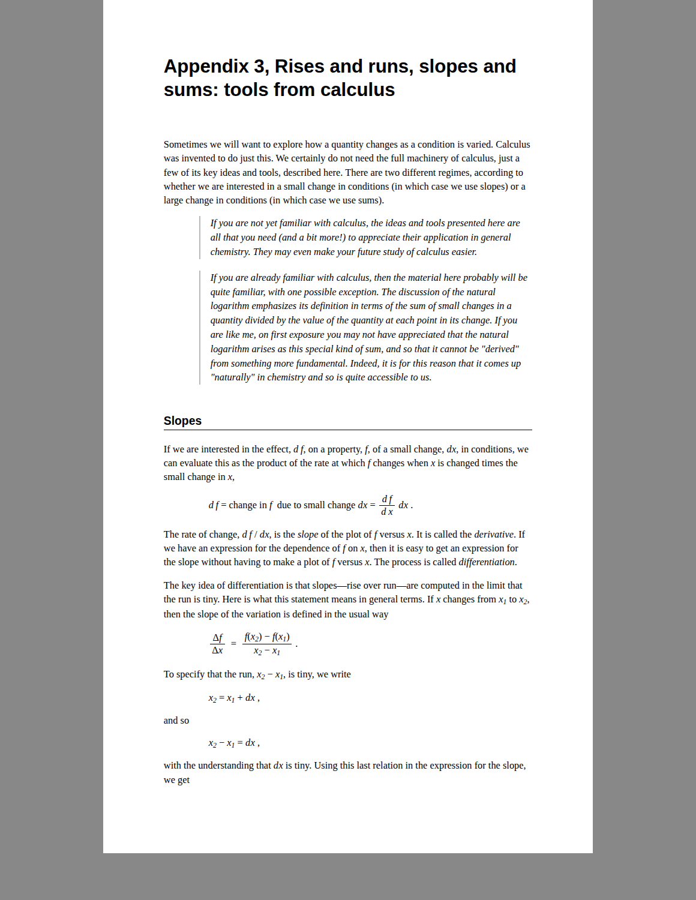Appendix 3, Rises and runs, slopes and sums: tools from calculus
Sometimes we will want to explore how a quantity changes as a condition is varied. Calculus was invented to do just this. We certainly do not need the full machinery of calculus, just a few of its key ideas and tools, described here. There are two different regimes, according to whether we are interested in a small change in conditions (in which case we use slopes) or a large change in conditions (in which case we use sums).
If you are not yet familiar with calculus, the ideas and tools presented here are all that you need (and a bit more!) to appreciate their application in general chemistry. They may even make your future study of calculus easier.
If you are already familiar with calculus, then the material here probably will be quite familiar, with one possible exception. The discussion of the natural logarithm emphasizes its definition in terms of the sum of small changes in a quantity divided by the value of the quantity at each point in its change. If you are like me, on first exposure you may not have appreciated that the natural logarithm arises as this special kind of sum, and so that it cannot be "derived" from something more fundamental. Indeed, it is for this reason that it comes up "naturally" in chemistry and so is quite accessible to us.
Slopes
If we are interested in the effect, d f, on a property, f, of a small change, dx, in conditions, we can evaluate this as the product of the rate at which f changes when x is changed times the small change in x,
d f = change in f due to small change dx = d f d x dx .
The rate of change, d f / dx, is the slope of the plot of f versus x. It is called the derivative. If we have an expression for the dependence of f on x, then it is easy to get an expression for the slope without having to make a plot of f versus x. The process is called differentiation.
The key idea of differentiation is that slopes—rise over run—are computed in the limit that the run is tiny. Here is what this statement means in general terms. If x changes from x1 to x2, then the slope of the variation is defined in the usual way
Δf Δx = f(x2) − f(x1) x2 − x1 .
To specify that the run, x2 − x1, is tiny, we write
x2 = x1 + dx ,
and so
x2 − x1 = dx ,
with the understanding that dx is tiny. Using this last relation in the expression for the slope, we get